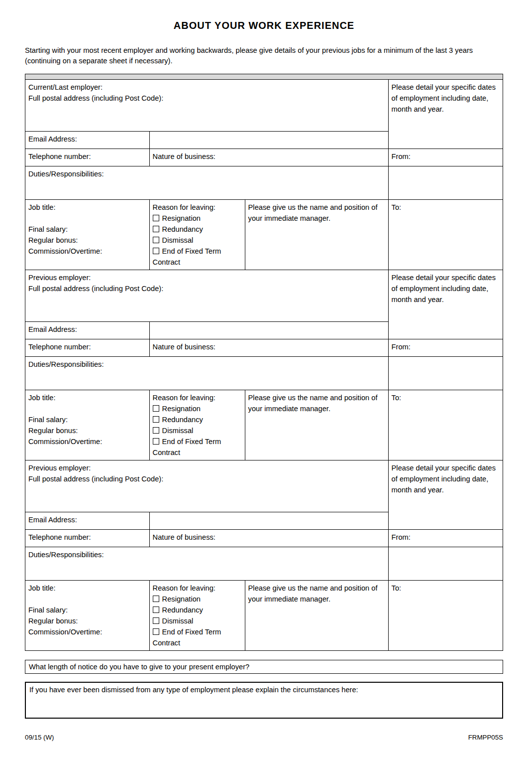ABOUT YOUR WORK EXPERIENCE
Starting with your most recent employer and working backwards, please give details of your previous jobs for a minimum of the last 3 years (continuing on a separate sheet if necessary).
| Current/Last employer: Full postal address (including Post Code): | Please detail your specific dates of employment including date, month and year. |
| Email Address: | |
| Telephone number: | Nature of business: | From: |
| Duties/Responsibilities: | |
| Job title: Final salary: Regular bonus: Commission/Overtime: | Reason for leaving: Resignation Redundancy Dismissal End of Fixed Term Contract | Please give us the name and position of your immediate manager. | To: |
| Previous employer: Full postal address (including Post Code): | Please detail your specific dates of employment including date, month and year. |
| Email Address: | |
| Telephone number: | Nature of business: | From: |
| Duties/Responsibilities: | |
| Job title: Final salary: Regular bonus: Commission/Overtime: | Reason for leaving: Resignation Redundancy Dismissal End of Fixed Term Contract | Please give us the name and position of your immediate manager. | To: |
| Previous employer: Full postal address (including Post Code): | Please detail your specific dates of employment including date, month and year. |
| Email Address: | |
| Telephone number: | Nature of business: | From: |
| Duties/Responsibilities: | |
| Job title: Final salary: Regular bonus: Commission/Overtime: | Reason for leaving: Resignation Redundancy Dismissal End of Fixed Term Contract | Please give us the name and position of your immediate manager. | To: |
What length of notice do you have to give to your present employer?
If you have ever been dismissed from any type of employment please explain the circumstances here:
09/15 (W) FRMPP05S